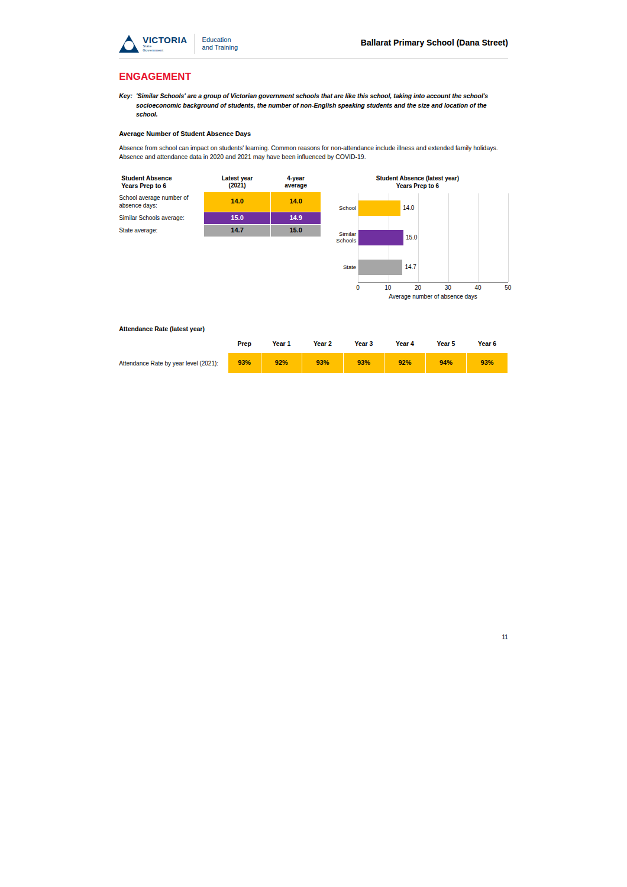VICTORIA
State
Government
Education
and Training
Ballarat Primary School (Dana Street)
ENGAGEMENT
Key: 'Similar Schools' are a group of Victorian government schools that are like this school, taking into account the school's socioeconomic background of students, the number of non-English speaking students and the size and location of the school.
Average Number of Student Absence Days
Absence from school can impact on students' learning. Common reasons for non-attendance include illness and extended family holidays. Absence and attendance data in 2020 and 2021 may have been influenced by COVID-19.
| Student Absence Years Prep to 6 | Latest year (2021) | 4-year average |
| --- | --- | --- |
| School average number of absence days: | 14.0 | 14.0 |
| Similar Schools average: | 15.0 | 14.9 |
| State average: | 14.7 | 15.0 |
Student Absence (latest year)
Years Prep to 6
School
14.0
Similar
Schools
15.0
State
14.7
0 10 20 30 40 50
Average number of absence days
Attendance Rate (latest year)
| | Prep | Year 1 | Year 2 | Year 3 | Year 4 | Year 5 | Year 6 |
| --- | --- | --- | --- | --- | --- | --- | --- |
| Attendance Rate by year level (2021): | 93% | 92% | 93% | 93% | 92% | 94% | 93% |
11